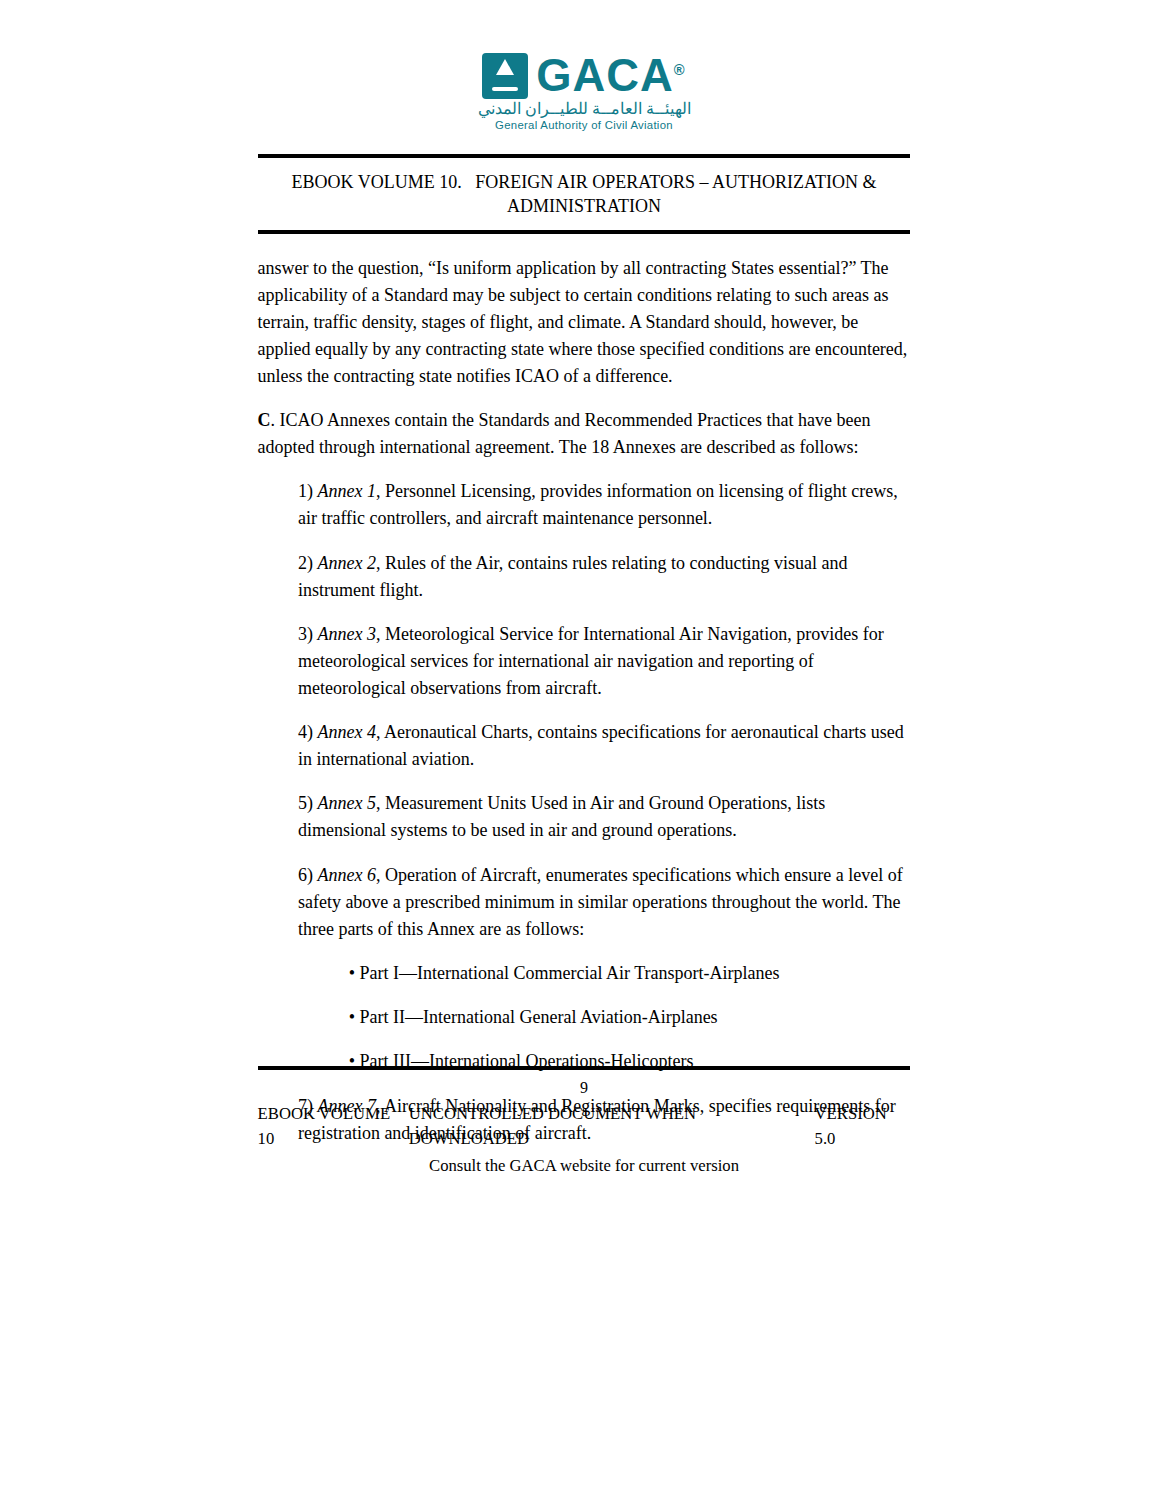GACA®
الهيئــة العامــة للطيــران المدني
General Authority of Civil Aviation
EBOOK VOLUME 10. FOREIGN AIR OPERATORS – AUTHORIZATION &
ADMINISTRATION
answer to the question, “Is uniform application by all contracting States essential?” The applicability of a Standard may be subject to certain conditions relating to such areas as terrain, traffic density, stages of flight, and climate. A Standard should, however, be applied equally by any contracting state where those specified conditions are encountered, unless the contracting state notifies ICAO of a difference.
C. ICAO Annexes contain the Standards and Recommended Practices that have been adopted through international agreement. The 18 Annexes are described as follows:
1) Annex 1, Personnel Licensing, provides information on licensing of flight crews, air traffic controllers, and aircraft maintenance personnel.
2) Annex 2, Rules of the Air, contains rules relating to conducting visual and instrument flight.
3) Annex 3, Meteorological Service for International Air Navigation, provides for meteorological services for international air navigation and reporting of meteorological observations from aircraft.
4) Annex 4, Aeronautical Charts, contains specifications for aeronautical charts used in international aviation.
5) Annex 5, Measurement Units Used in Air and Ground Operations, lists dimensional systems to be used in air and ground operations.
6) Annex 6, Operation of Aircraft, enumerates specifications which ensure a level of safety above a prescribed minimum in similar operations throughout the world. The three parts of this Annex are as follows:
• Part I—International Commercial Air Transport-Airplanes
• Part II—International General Aviation-Airplanes
• Part III—International Operations-Helicopters
7) Annex 7, Aircraft Nationality and Registration Marks, specifies requirements for registration and identification of aircraft.
9
EBOOK VOLUME 10 UNCONTROLLED DOCUMENT WHEN DOWNLOADED VERSION 5.0
Consult the GACA website for current version